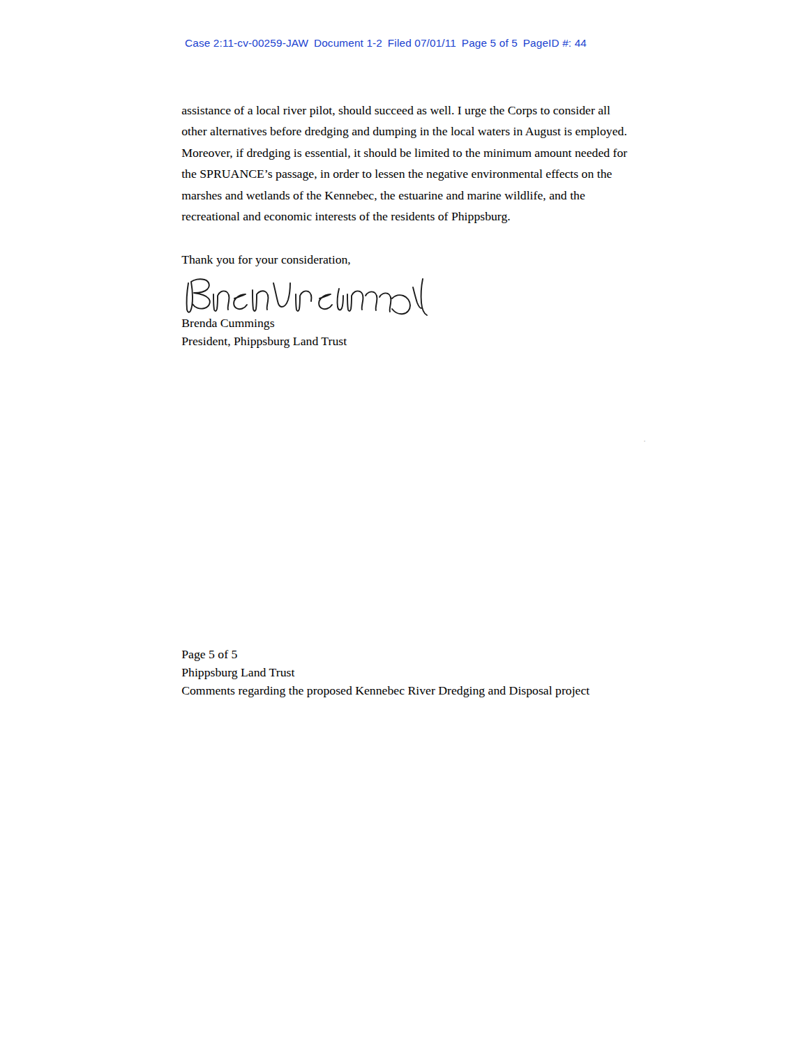Case 2:11-cv-00259-JAW Document 1-2 Filed 07/01/11 Page 5 of 5 PageID #: 44
assistance of a local river pilot, should succeed as well. I urge the Corps to consider all other alternatives before dredging and dumping in the local waters in August is employed. Moreover, if dredging is essential, it should be limited to the minimum amount needed for the SPRUANCE’s passage, in order to lessen the negative environmental effects on the marshes and wetlands of the Kennebec, the estuarine and marine wildlife, and the recreational and economic interests of the residents of Phippsburg.
Thank you for your consideration,
Brenda Cummings
President, Phippsburg Land Trust
Page 5 of 5
Phippsburg Land Trust
Comments regarding the proposed Kennebec River Dredging and Disposal project
·